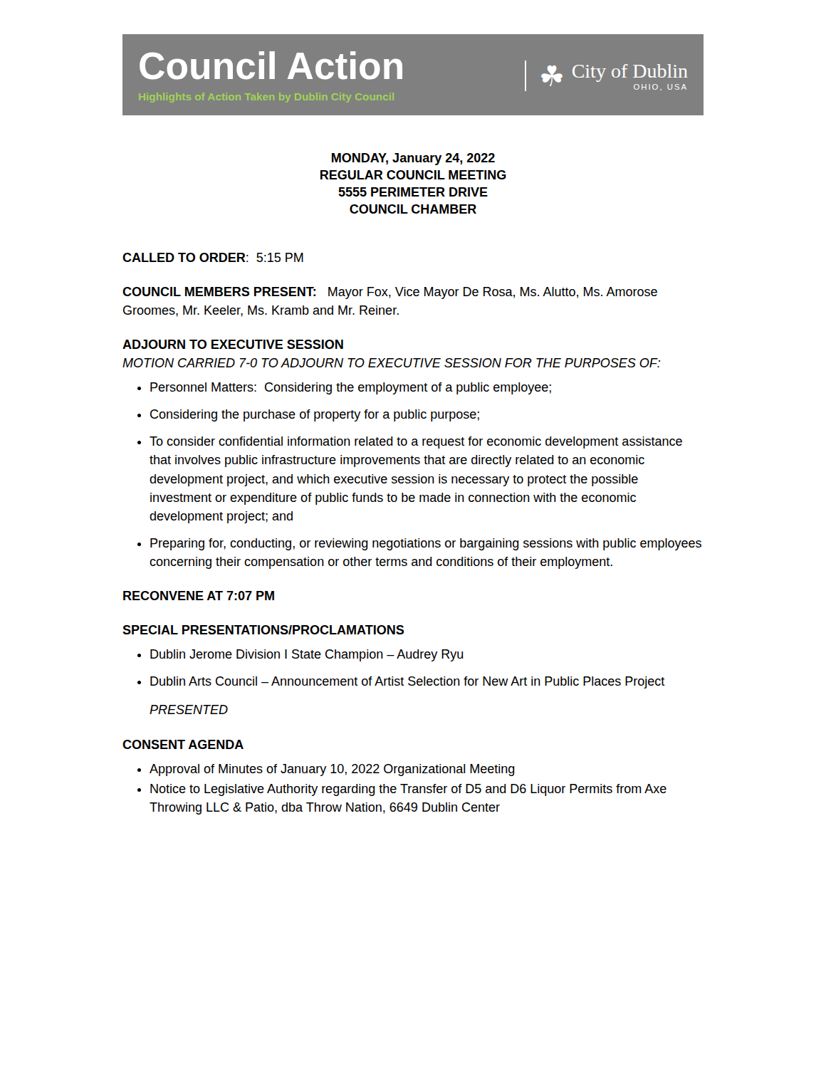Council Action
Highlights of Action Taken by Dublin City Council
☘
City of Dublin OHIO, USA
MONDAY, January 24, 2022
REGULAR COUNCIL MEETING
5555 PERIMETER DRIVE
COUNCIL CHAMBER
CALLED TO ORDER
: 5:15 PM
COUNCIL MEMBERS PRESENT:
Mayor Fox, Vice Mayor De Rosa, Ms. Alutto, Ms. Amorose Groomes, Mr. Keeler, Ms. Kramb and Mr. Reiner.
ADJOURN TO EXECUTIVE SESSION
MOTION CARRIED 7-0 TO ADJOURN TO EXECUTIVE SESSION FOR THE PURPOSES OF:
Personnel Matters: Considering the employment of a public employee;
Considering the purchase of property for a public purpose;
To consider confidential information related to a request for economic development assistance that involves public infrastructure improvements that are directly related to an economic development project, and which executive session is necessary to protect the possible investment or expenditure of public funds to be made in connection with the economic development project; and
Preparing for, conducting, or reviewing negotiations or bargaining sessions with public employees concerning their compensation or other terms and conditions of their employment.
RECONVENE AT 7:07 PM
SPECIAL PRESENTATIONS/PROCLAMATIONS
Dublin Jerome Division I State Champion – Audrey Ryu
Dublin Arts Council – Announcement of Artist Selection for New Art in Public Places Project
PRESENTED
CONSENT AGENDA
Approval of Minutes of January 10, 2022 Organizational Meeting
Notice to Legislative Authority regarding the Transfer of D5 and D6 Liquor Permits from Axe Throwing LLC & Patio, dba Throw Nation, 6649 Dublin Center